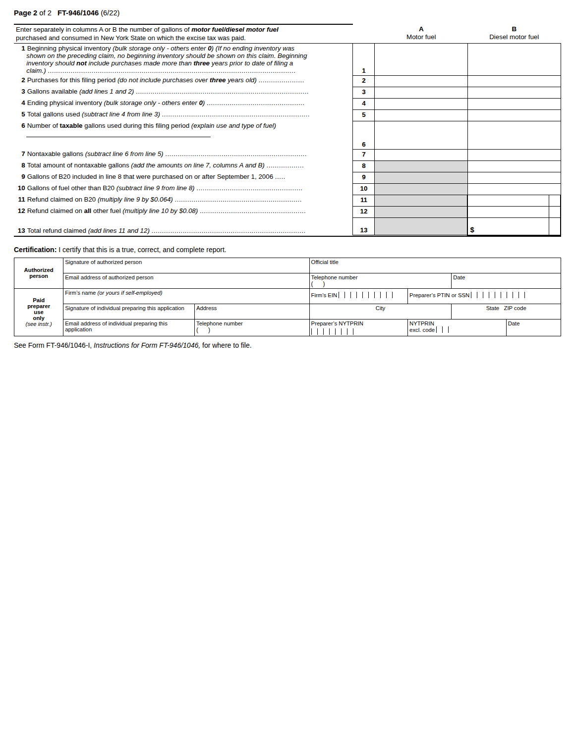Page 2 of 2 FT-946/1046 (6/22)
| Enter separately in columns A or B the number of gallons of motor fuel/diesel motor fuel purchased and consumed in New York State on which the excise tax was paid. | | A Motor fuel | B Diesel motor fuel |
| 1 Beginning physical inventory (bulk storage only - others enter 0 ) (If no ending inventory was shown on the preceding claim, no beginning inventory should be shown on this claim. Beginning inventory should not include purchases made more than three years prior to date of filing a claim.) ....................................................................................................................... | 1 | | |
| 2 Purchases for this filing period (do not include purchases over three years old) ...................... | 2 | | |
| 3 Gallons available (add lines 1 and 2) ................................................................................... | 3 | | |
| 4 Ending physical inventory (bulk storage only - others enter 0 ) ............................................... | 4 | | |
| 5 Total gallons used (subtract line 4 from line 3) ....................................................................... | 5 | | |
| 6 Number of taxable gallons used during this filing period (explain use and type of fuel) | 6 | | |
| 7 Nontaxable gallons (subtract line 6 from line 5) .................................................................... | 7 | | |
| 8 Total amount of nontaxable gallons (add the amounts on line 7, columns A and B) .................. | 8 | | |
| 9 Gallons of B20 included in line 8 that were purchased on or after September 1, 2006 ..... | 9 | | |
| 10 Gallons of fuel other than B20 (subtract line 9 from line 8) ................................................... | 10 | | |
| 11 Refund claimed on B20 (multiply line 9 by $0.064) ............................................................. | 11 | | |
| 12 Refund claimed on all other fuel (multiply line 10 by $0.08) ................................................... | 12 | | |
| 13 Total refund claimed (add lines 11 and 12) .......................................................................... | 13 | | $ |
Certification: I certify that this is a true, correct, and complete report.
| Authorized person | Signature of authorized person | Official title |
| Email address of authorized person | Telephone number ( ) | Date |
| Paid preparer use only (see instr.) | Firm’s name (or yours if self-employed) | Firm’s EIN | Preparer’s PTIN or SSN |
| Signature of individual preparing this application | Address | City | State ZIP code |
| Email address of individual preparing this application | Telephone number ( ) | Preparer’s NYTPRIN | NYTPRIN excl. code | Date |
See Form FT-946/1046-I, Instructions for Form FT-946/1046, for where to file.